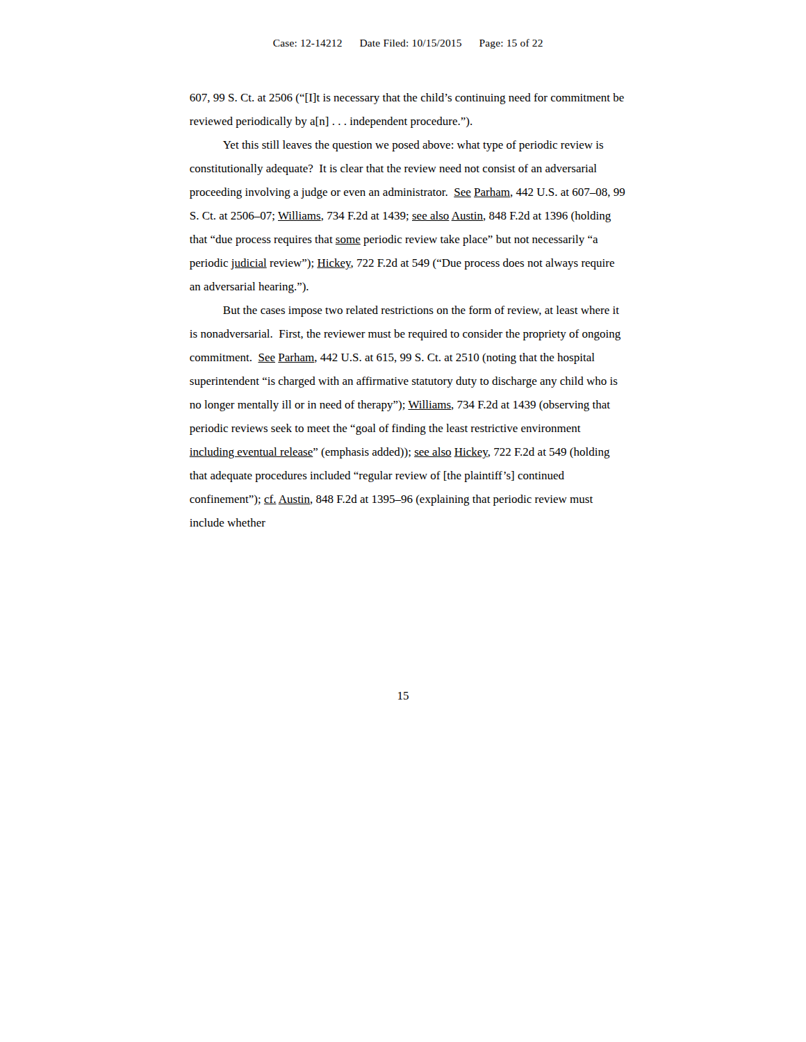Case: 12-14212 Date Filed: 10/15/2015 Page: 15 of 22
607, 99 S. Ct. at 2506 (“[I]t is necessary that the child’s continuing need for commitment be reviewed periodically by a[n] . . . independent procedure.”).
Yet this still leaves the question we posed above: what type of periodic review is constitutionally adequate? It is clear that the review need not consist of an adversarial proceeding involving a judge or even an administrator. See Parham, 442 U.S. at 607–08, 99 S. Ct. at 2506–07; Williams, 734 F.2d at 1439; see also Austin, 848 F.2d at 1396 (holding that “due process requires that some periodic review take place” but not necessarily “a periodic judicial review”); Hickey, 722 F.2d at 549 (“Due process does not always require an adversarial hearing.”).
But the cases impose two related restrictions on the form of review, at least where it is nonadversarial. First, the reviewer must be required to consider the propriety of ongoing commitment. See Parham, 442 U.S. at 615, 99 S. Ct. at 2510 (noting that the hospital superintendent “is charged with an affirmative statutory duty to discharge any child who is no longer mentally ill or in need of therapy”); Williams, 734 F.2d at 1439 (observing that periodic reviews seek to meet the “goal of finding the least restrictive environment including eventual release” (emphasis added)); see also Hickey, 722 F.2d at 549 (holding that adequate procedures included “regular review of [the plaintiff’s] continued confinement”); cf. Austin, 848 F.2d at 1395–96 (explaining that periodic review must include whether
15